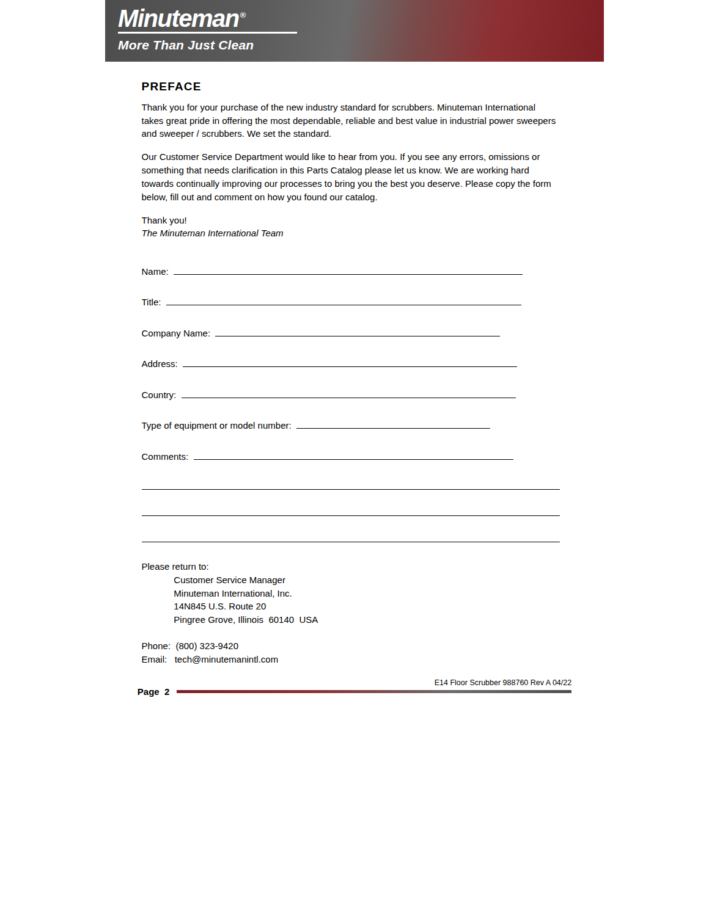Minuteman®
More Than Just Clean
PREFACE
Thank you for your purchase of the new industry standard for scrubbers. Minuteman International takes great pride in offering the most dependable, reliable and best value in industrial power sweepers and sweeper / scrubbers. We set the standard.
Our Customer Service Department would like to hear from you. If you see any errors, omissions or something that needs clarification in this Parts Catalog please let us know. We are working hard towards continually improving our processes to bring you the best you deserve. Please copy the form below, fill out and comment on how you found our catalog.
Thank you!
The Minuteman International Team
Name:
Title:
Company Name:
Address:
Country:
Type of equipment or model number:
Comments:
Please return to:
Customer Service Manager
Minuteman International, Inc.
14N845 U.S. Route 20
Pingree Grove, Illinois 60140 USA
Phone: (800) 323-9420
Email: tech@minutemanintl.com
Page 2
E14 Floor Scrubber 988760 Rev A 04/22